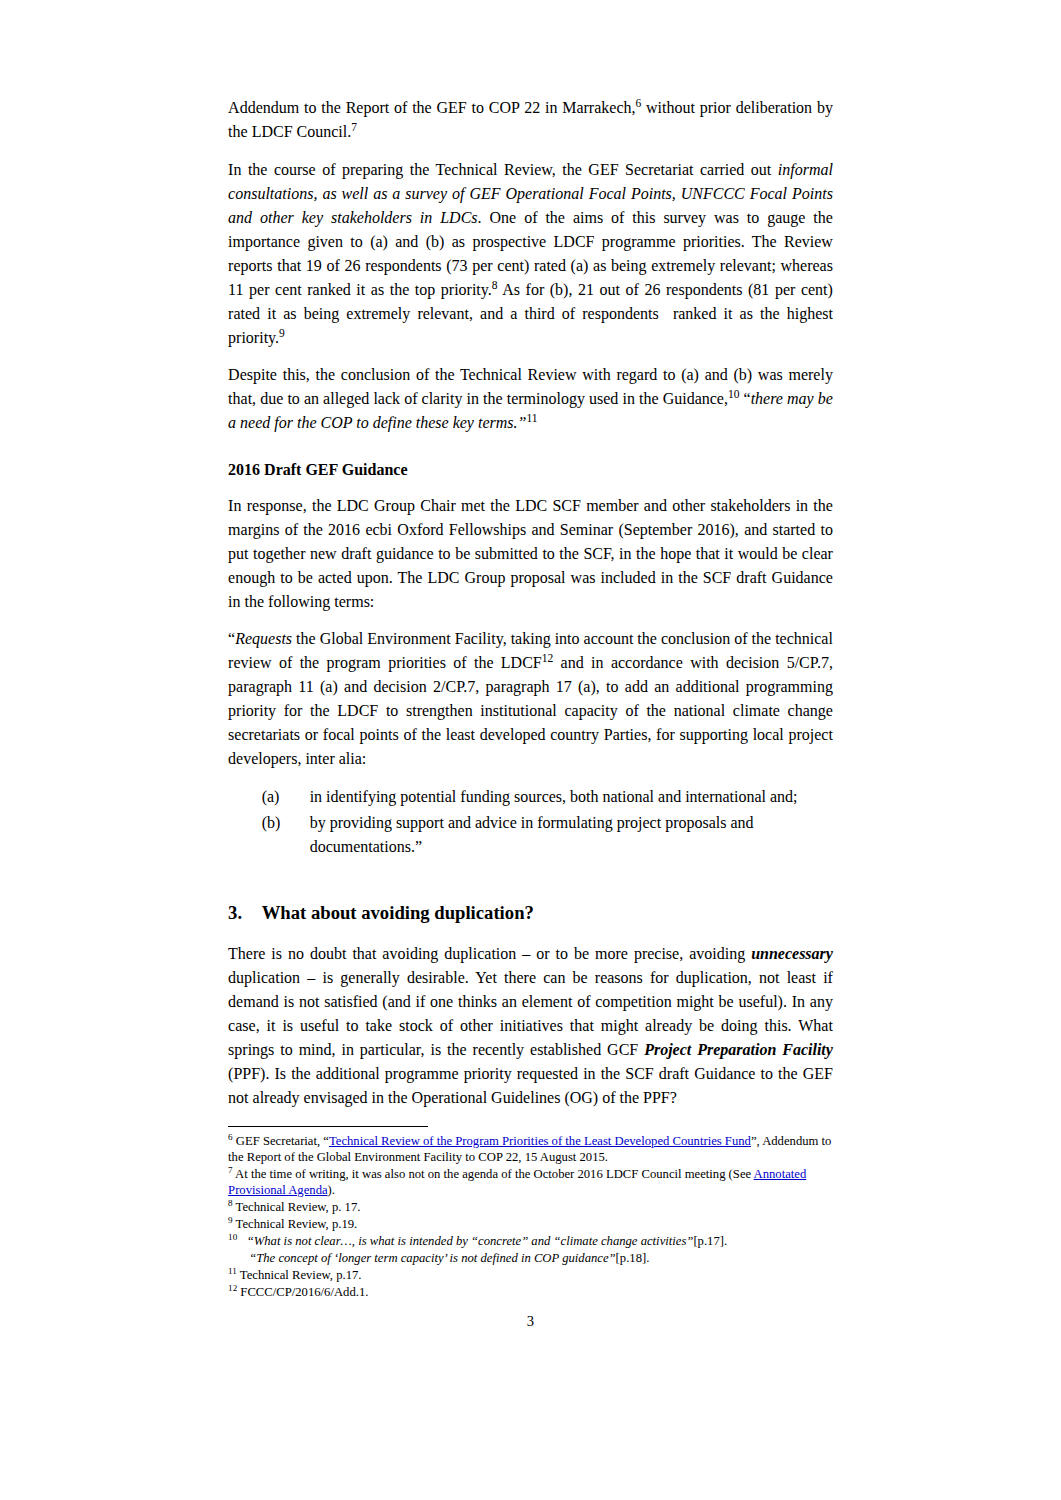Addendum to the Report of the GEF to COP 22 in Marrakech,6 without prior deliberation by the LDCF Council.7
In the course of preparing the Technical Review, the GEF Secretariat carried out informal consultations, as well as a survey of GEF Operational Focal Points, UNFCCC Focal Points and other key stakeholders in LDCs. One of the aims of this survey was to gauge the importance given to (a) and (b) as prospective LDCF programme priorities. The Review reports that 19 of 26 respondents (73 per cent) rated (a) as being extremely relevant; whereas 11 per cent ranked it as the top priority.8 As for (b), 21 out of 26 respondents (81 per cent) rated it as being extremely relevant, and a third of respondents ranked it as the highest priority.9
Despite this, the conclusion of the Technical Review with regard to (a) and (b) was merely that, due to an alleged lack of clarity in the terminology used in the Guidance,10 “there may be a need for the COP to define these key terms.”11
2016 Draft GEF Guidance
In response, the LDC Group Chair met the LDC SCF member and other stakeholders in the margins of the 2016 ecbi Oxford Fellowships and Seminar (September 2016), and started to put together new draft guidance to be submitted to the SCF, in the hope that it would be clear enough to be acted upon. The LDC Group proposal was included in the SCF draft Guidance in the following terms:
“Requests the Global Environment Facility, taking into account the conclusion of the technical review of the program priorities of the LDCF12 and in accordance with decision 5/CP.7, paragraph 11 (a) and decision 2/CP.7, paragraph 17 (a), to add an additional programming priority for the LDCF to strengthen institutional capacity of the national climate change secretariats or focal points of the least developed country Parties, for supporting local project developers, inter alia:
| (a) | in identifying potential funding sources, both national and international and; |
| (b) | by providing support and advice in formulating project proposals and documentations.” |
3. What about avoiding duplication?
There is no doubt that avoiding duplication – or to be more precise, avoiding unnecessary duplication – is generally desirable. Yet there can be reasons for duplication, not least if demand is not satisfied (and if one thinks an element of competition might be useful). In any case, it is useful to take stock of other initiatives that might already be doing this. What springs to mind, in particular, is the recently established GCF Project Preparation Facility (PPF). Is the additional programme priority requested in the SCF draft Guidance to the GEF not already envisaged in the Operational Guidelines (OG) of the PPF?
6 GEF Secretariat, “Technical Review of the Program Priorities of the Least Developed Countries Fund”, Addendum to the Report of the Global Environment Facility to COP 22, 15 August 2015.
7 At the time of writing, it was also not on the agenda of the October 2016 LDCF Council meeting (See Annotated Provisional Agenda).
8 Technical Review, p. 17.
9 Technical Review, p.19.
10 “What is not clear…, is what is intended by “concrete” and “climate change activities”[p.17].
“The concept of ‘longer term capacity’ is not defined in COP guidance”[p.18].
11 Technical Review, p.17.
12 FCCC/CP/2016/6/Add.1.
3